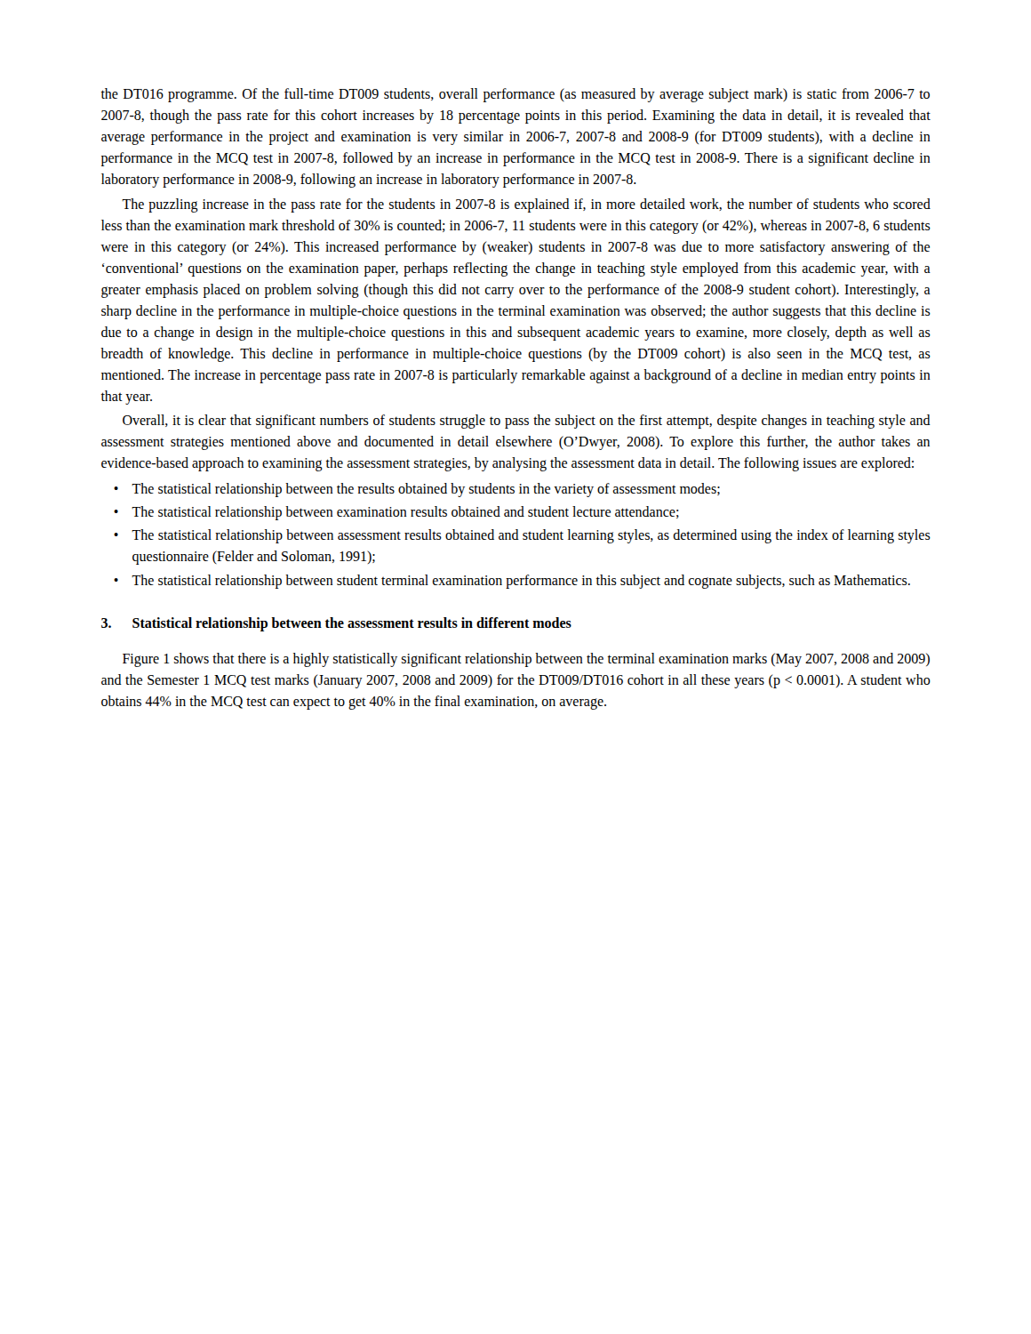the DT016 programme. Of the full-time DT009 students, overall performance (as measured by average subject mark) is static from 2006-7 to 2007-8, though the pass rate for this cohort increases by 18 percentage points in this period. Examining the data in detail, it is revealed that average performance in the project and examination is very similar in 2006-7, 2007-8 and 2008-9 (for DT009 students), with a decline in performance in the MCQ test in 2007-8, followed by an increase in performance in the MCQ test in 2008-9. There is a significant decline in laboratory performance in 2008-9, following an increase in laboratory performance in 2007-8.
The puzzling increase in the pass rate for the students in 2007-8 is explained if, in more detailed work, the number of students who scored less than the examination mark threshold of 30% is counted; in 2006-7, 11 students were in this category (or 42%), whereas in 2007-8, 6 students were in this category (or 24%). This increased performance by (weaker) students in 2007-8 was due to more satisfactory answering of the ‘conventional’ questions on the examination paper, perhaps reflecting the change in teaching style employed from this academic year, with a greater emphasis placed on problem solving (though this did not carry over to the performance of the 2008-9 student cohort). Interestingly, a sharp decline in the performance in multiple-choice questions in the terminal examination was observed; the author suggests that this decline is due to a change in design in the multiple-choice questions in this and subsequent academic years to examine, more closely, depth as well as breadth of knowledge. This decline in performance in multiple-choice questions (by the DT009 cohort) is also seen in the MCQ test, as mentioned. The increase in percentage pass rate in 2007-8 is particularly remarkable against a background of a decline in median entry points in that year.
Overall, it is clear that significant numbers of students struggle to pass the subject on the first attempt, despite changes in teaching style and assessment strategies mentioned above and documented in detail elsewhere (O’Dwyer, 2008). To explore this further, the author takes an evidence-based approach to examining the assessment strategies, by analysing the assessment data in detail. The following issues are explored:
The statistical relationship between the results obtained by students in the variety of assessment modes;
The statistical relationship between examination results obtained and student lecture attendance;
The statistical relationship between assessment results obtained and student learning styles, as determined using the index of learning styles questionnaire (Felder and Soloman, 1991);
The statistical relationship between student terminal examination performance in this subject and cognate subjects, such as Mathematics.
3. Statistical relationship between the assessment results in different modes
Figure 1 shows that there is a highly statistically significant relationship between the terminal examination marks (May 2007, 2008 and 2009) and the Semester 1 MCQ test marks (January 2007, 2008 and 2009) for the DT009/DT016 cohort in all these years (p < 0.0001). A student who obtains 44% in the MCQ test can expect to get 40% in the final examination, on average.